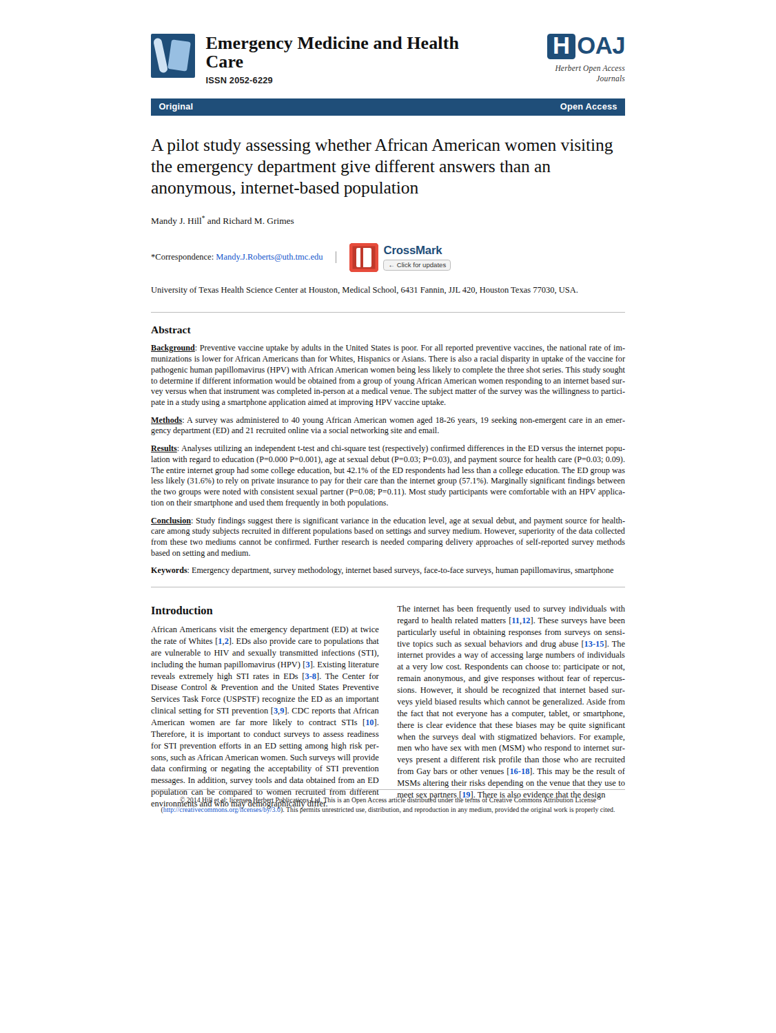Emergency Medicine and Health Care
ISSN 2052-6229
HOAJ
Herbert Open Access Journals
Original Open Access
A pilot study assessing whether African American women visiting the emergency department give different answers than an anonymous, internet-based population
Mandy J. Hill* and Richard M. Grimes
*Correspondence: Mandy.J.Roberts@uth.tmc.edu
CrossMark
← Click for updates
University of Texas Health Science Center at Houston, Medical School, 6431 Fannin, JJL 420, Houston Texas 77030, USA.
Abstract
Background: Preventive vaccine uptake by adults in the United States is poor. For all reported preventive vaccines, the national rate of immunizations is lower for African Americans than for Whites, Hispanics or Asians. There is also a racial disparity in uptake of the vaccine for pathogenic human papillomavirus (HPV) with African American women being less likely to complete the three shot series. This study sought to determine if different information would be obtained from a group of young African American women responding to an internet based survey versus when that instrument was completed in-person at a medical venue. The subject matter of the survey was the willingness to participate in a study using a smartphone application aimed at improving HPV vaccine uptake.
Methods: A survey was administered to 40 young African American women aged 18-26 years, 19 seeking non-emergent care in an emergency department (ED) and 21 recruited online via a social networking site and email.
Results: Analyses utilizing an independent t-test and chi-square test (respectively) confirmed differences in the ED versus the internet population with regard to education (P=0.000 P=0.001), age at sexual debut (P=0.03; P=0.03), and payment source for health care (P=0.03; 0.09). The entire internet group had some college education, but 42.1% of the ED respondents had less than a college education. The ED group was less likely (31.6%) to rely on private insurance to pay for their care than the internet group (57.1%). Marginally significant findings between the two groups were noted with consistent sexual partner (P=0.08; P=0.11). Most study participants were comfortable with an HPV application on their smartphone and used them frequently in both populations.
Conclusion: Study findings suggest there is significant variance in the education level, age at sexual debut, and payment source for healthcare among study subjects recruited in different populations based on settings and survey medium. However, superiority of the data collected from these two mediums cannot be confirmed. Further research is needed comparing delivery approaches of self-reported survey methods based on setting and medium.
Keywords: Emergency department, survey methodology, internet based surveys, face-to-face surveys, human papillomavirus, smartphone
Introduction
African Americans visit the emergency department (ED) at twice the rate of Whites [1,2]. EDs also provide care to populations that are vulnerable to HIV and sexually transmitted infections (STI), including the human papillomavirus (HPV) [3]. Existing literature reveals extremely high STI rates in EDs [3-8]. The Center for Disease Control & Prevention and the United States Preventive Services Task Force (USPSTF) recognize the ED as an important clinical setting for STI prevention [3,9]. CDC reports that African American women are far more likely to contract STIs [10]. Therefore, it is important to conduct surveys to assess readiness for STI prevention efforts in an ED setting among high risk persons, such as African American women. Such surveys will provide data confirming or negating the acceptability of STI prevention messages. In addition, survey tools and data obtained from an ED population can be compared to women recruited from different environments and who may demographically differ.
The internet has been frequently used to survey individuals with regard to health related matters [11,12]. These surveys have been particularly useful in obtaining responses from surveys on sensitive topics such as sexual behaviors and drug abuse [13-15]. The internet provides a way of accessing large numbers of individuals at a very low cost. Respondents can choose to: participate or not, remain anonymous, and give responses without fear of repercussions. However, it should be recognized that internet based surveys yield biased results which cannot be generalized. Aside from the fact that not everyone has a computer, tablet, or smartphone, there is clear evidence that these biases may be quite significant when the surveys deal with stigmatized behaviors. For example, men who have sex with men (MSM) who respond to internet surveys present a different risk profile than those who are recruited from Gay bars or other venues [16-18]. This may be the result of MSMs altering their risks depending on the venue that they use to meet sex partners [19]. There is also evidence that the design
© 2014 Hill et al; licensee Herbert Publications Ltd. This is an Open Access article distributed under the terms of Creative Commons Attribution License
(http://creativecommons.org/licenses/by/3.0). This permits unrestricted use, distribution, and reproduction in any medium, provided the original work is properly cited.